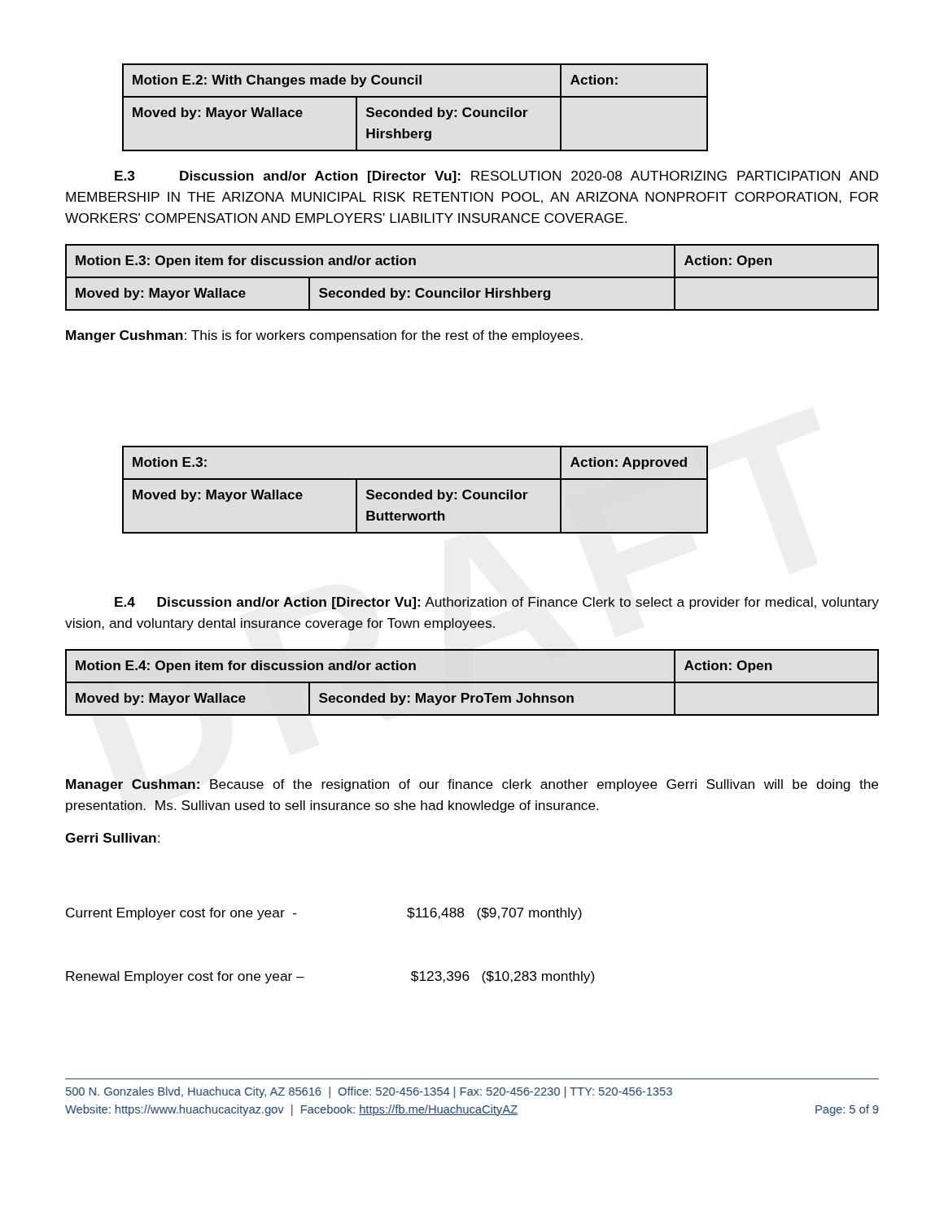DRAFT
| Motion E.2: With Changes made by Council | Action: |
| Moved by: Mayor Wallace | Seconded by: Councilor Hirshberg | |
E.3 Discussion and/or Action [Director Vu]: RESOLUTION 2020-08 AUTHORIZING PARTICIPATION AND MEMBERSHIP IN THE ARIZONA MUNICIPAL RISK RETENTION POOL, AN ARIZONA NONPROFIT CORPORATION, FOR WORKERS' COMPENSATION AND EMPLOYERS' LIABILITY INSURANCE COVERAGE.
| Motion E.3: Open item for discussion and/or action | Action: Open |
| Moved by: Mayor Wallace | Seconded by: Councilor Hirshberg | |
Manger Cushman: This is for workers compensation for the rest of the employees.
| Motion E.3: | Action: Approved |
| Moved by: Mayor Wallace | Seconded by: Councilor Butterworth | |
E.4 Discussion and/or Action [Director Vu]: Authorization of Finance Clerk to select a provider for medical, voluntary vision, and voluntary dental insurance coverage for Town employees.
| Motion E.4: Open item for discussion and/or action | Action: Open |
| Moved by: Mayor Wallace | Seconded by: Mayor ProTem Johnson | |
Manager Cushman: Because of the resignation of our finance clerk another employee Gerri Sullivan will be doing the presentation. Ms. Sullivan used to sell insurance so she had knowledge of insurance.
Gerri Sullivan:
Current Employer cost for one year -$116,488 ($9,707 monthly)
Renewal Employer cost for one year – $123,396 ($10,283 monthly)
500 N. Gonzales Blvd, Huachuca City, AZ 85616 | Office: 520-456-1354 | Fax: 520-456-2230 | TTY: 520-456-1353
Website: https://www.huachucacityaz.gov | Facebook: https://fb.me/HuachucaCityAZ Page: 5 of 9